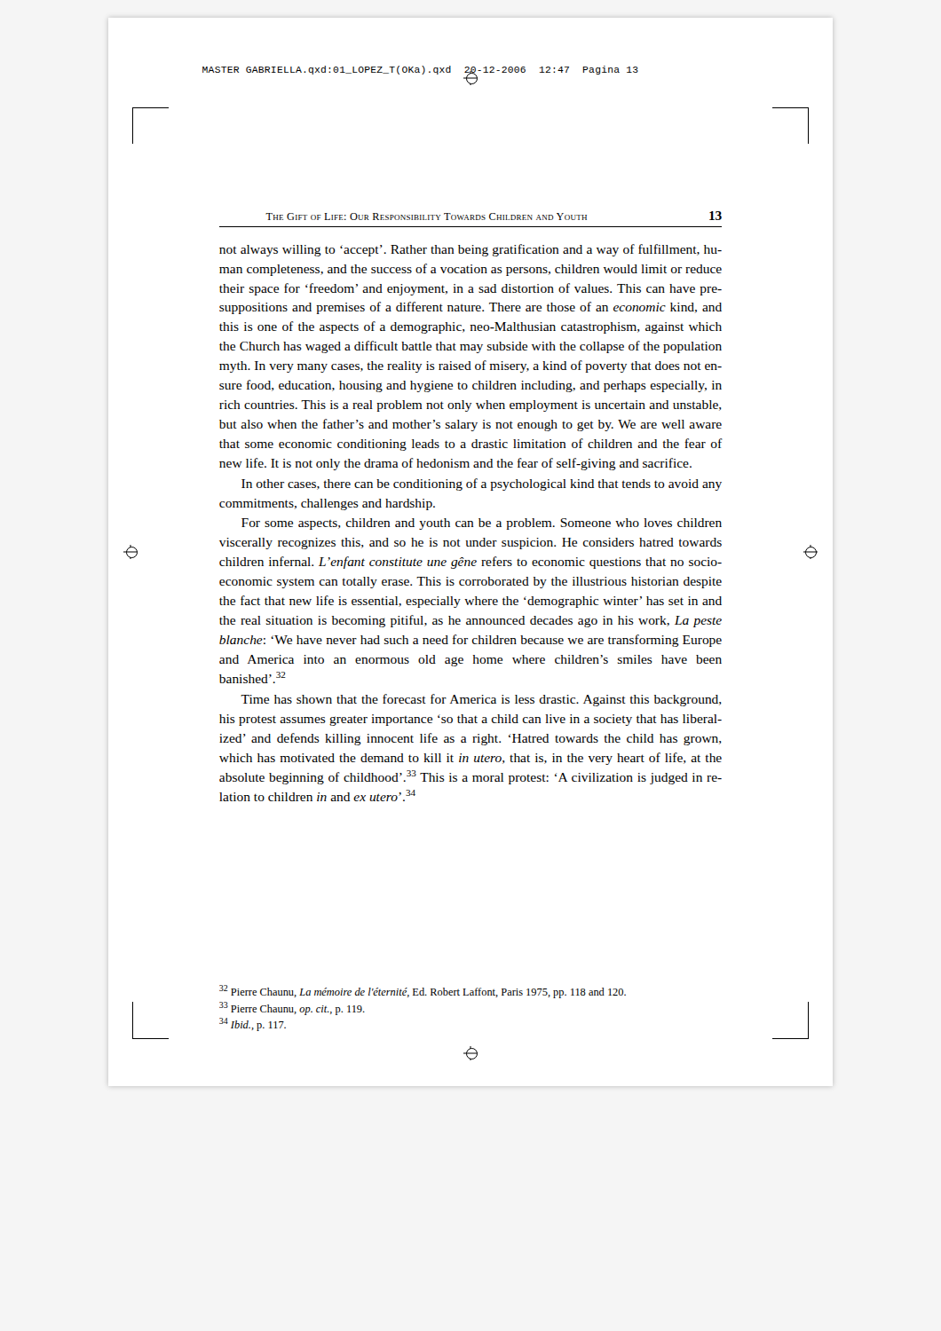MASTER GABRIELLA.qxd:01_LOPEZ_T(OKa).qxd 20-12-2006 12:47 Pagina 13
The Gift of Life: Our Responsibility Towards Children and Youth 13
not always willing to ‘accept’. Rather than being gratification and a way of fulfillment, human completeness, and the success of a vocation as persons, children would limit or reduce their space for ‘freedom’ and enjoyment, in a sad distortion of values. This can have presuppositions and premises of a different nature. There are those of an economic kind, and this is one of the aspects of a demographic, neo-Malthusian catastrophism, against which the Church has waged a difficult battle that may subside with the collapse of the population myth. In very many cases, the reality is raised of misery, a kind of poverty that does not ensure food, education, housing and hygiene to children including, and perhaps especially, in rich countries. This is a real problem not only when employment is uncertain and unstable, but also when the father’s and mother’s salary is not enough to get by. We are well aware that some economic conditioning leads to a drastic limitation of children and the fear of new life. It is not only the drama of hedonism and the fear of self-giving and sacrifice.
In other cases, there can be conditioning of a psychological kind that tends to avoid any commitments, challenges and hardship.
For some aspects, children and youth can be a problem. Someone who loves children viscerally recognizes this, and so he is not under suspicion. He considers hatred towards children infernal. L’enfant constitute une gêne refers to economic questions that no socio-economic system can totally erase. This is corroborated by the illustrious historian despite the fact that new life is essential, especially where the ‘demographic winter’ has set in and the real situation is becoming pitiful, as he announced decades ago in his work, La peste blanche: ‘We have never had such a need for children because we are transforming Europe and America into an enormous old age home where children’s smiles have been banished’.32
Time has shown that the forecast for America is less drastic. Against this background, his protest assumes greater importance ‘so that a child can live in a society that has liberalized’ and defends killing innocent life as a right. ‘Hatred towards the child has grown, which has motivated the demand to kill it in utero, that is, in the very heart of life, at the absolute beginning of childhood’.33 This is a moral protest: ‘A civilization is judged in relation to children in and ex utero’.34
32 Pierre Chaunu, La mémoire de l'éternité, Ed. Robert Laffont, Paris 1975, pp. 118 and 120.
33 Pierre Chaunu, op. cit., p. 119.
34 Ibid., p. 117.